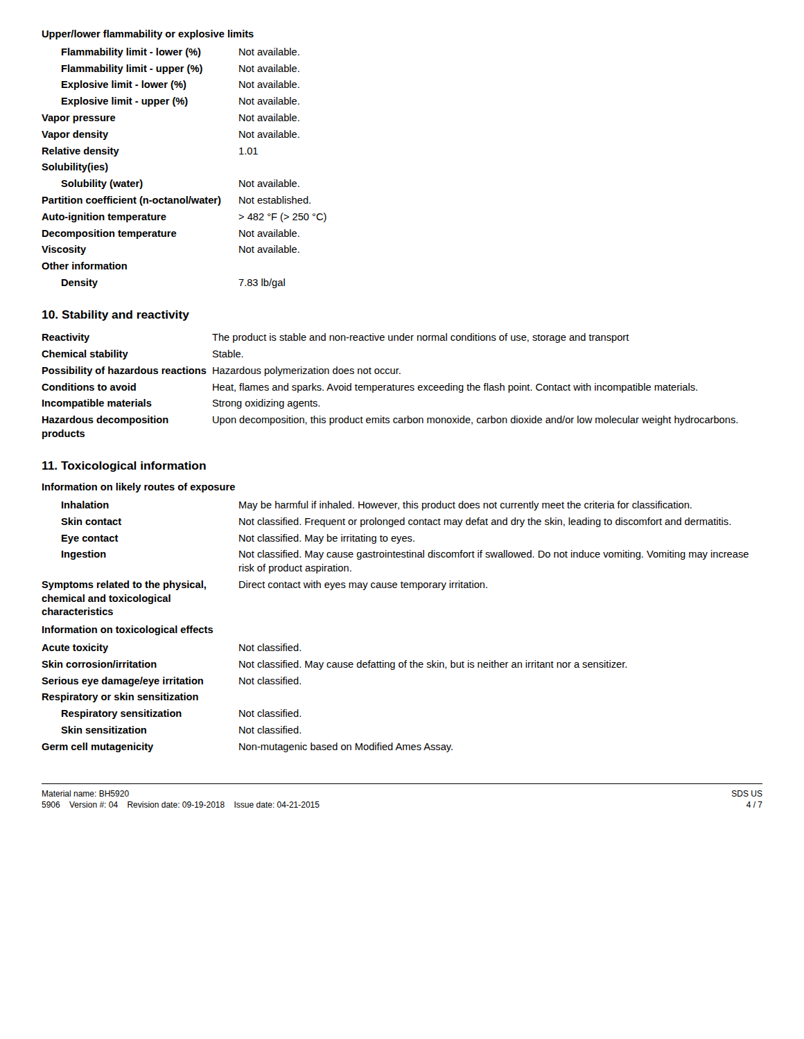Upper/lower flammability or explosive limits
| Flammability limit - lower (%) | Not available. |
| Flammability limit - upper (%) | Not available. |
| Explosive limit - lower (%) | Not available. |
| Explosive limit - upper (%) | Not available. |
| Vapor pressure | Not available. |
| Vapor density | Not available. |
| Relative density | 1.01 |
| Solubility(ies) | |
| Solubility (water) | Not available. |
| Partition coefficient (n-octanol/water) | Not established. |
| Auto-ignition temperature | > 482 °F (> 250 °C) |
| Decomposition temperature | Not available. |
| Viscosity | Not available. |
| Other information | |
| Density | 7.83 lb/gal |
10. Stability and reactivity
| Reactivity | The product is stable and non-reactive under normal conditions of use, storage and transport |
| Chemical stability | Stable. |
| Possibility of hazardous reactions | Hazardous polymerization does not occur. |
| Conditions to avoid | Heat, flames and sparks. Avoid temperatures exceeding the flash point. Contact with incompatible materials. |
| Incompatible materials | Strong oxidizing agents. |
| Hazardous decomposition products | Upon decomposition, this product emits carbon monoxide, carbon dioxide and/or low molecular weight hydrocarbons. |
11. Toxicological information
Information on likely routes of exposure
| Inhalation | May be harmful if inhaled. However, this product does not currently meet the criteria for classification. |
| Skin contact | Not classified. Frequent or prolonged contact may defat and dry the skin, leading to discomfort and dermatitis. |
| Eye contact | Not classified. May be irritating to eyes. |
| Ingestion | Not classified. May cause gastrointestinal discomfort if swallowed. Do not induce vomiting. Vomiting may increase risk of product aspiration. |
| Symptoms related to the physical, chemical and toxicological characteristics | Direct contact with eyes may cause temporary irritation. |
Information on toxicological effects
| Acute toxicity | Not classified. |
| Skin corrosion/irritation | Not classified. May cause defatting of the skin, but is neither an irritant nor a sensitizer. |
| Serious eye damage/eye irritation | Not classified. |
| Respiratory or skin sensitization | |
| Respiratory sensitization | Not classified. |
| Skin sensitization | Not classified. |
| Germ cell mutagenicity | Non-mutagenic based on Modified Ames Assay. |
Material name: BH5920
5906 Version #: 04 Revision date: 09-19-2018 Issue date: 04-21-2015
SDS US
4 / 7